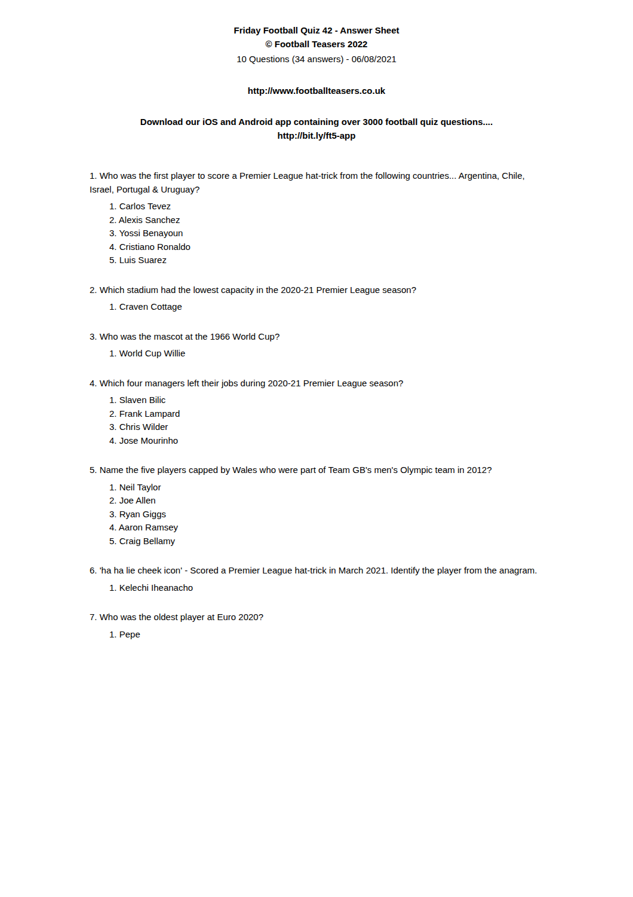Friday Football Quiz 42 - Answer Sheet
© Football Teasers 2022
10 Questions (34 answers) - 06/08/2021
http://www.footballteasers.co.uk
Download our iOS and Android app containing over 3000 football quiz questions....
http://bit.ly/ft5-app
Who was the first player to score a Premier League hat-trick from the following countries... Argentina, Chile, Israel, Portugal & Uruguay?
Carlos Tevez
Alexis Sanchez
Yossi Benayoun
Cristiano Ronaldo
Luis Suarez
Which stadium had the lowest capacity in the 2020-21 Premier League season?
Craven Cottage
Who was the mascot at the 1966 World Cup?
World Cup Willie
Which four managers left their jobs during 2020-21 Premier League season?
Slaven Bilic
Frank Lampard
Chris Wilder
Jose Mourinho
Name the five players capped by Wales who were part of Team GB's men's Olympic team in 2012?
Neil Taylor
Joe Allen
Ryan Giggs
Aaron Ramsey
Craig Bellamy
'ha ha lie cheek icon' - Scored a Premier League hat-trick in March 2021. Identify the player from the anagram.
Kelechi Iheanacho
Who was the oldest player at Euro 2020?
Pepe